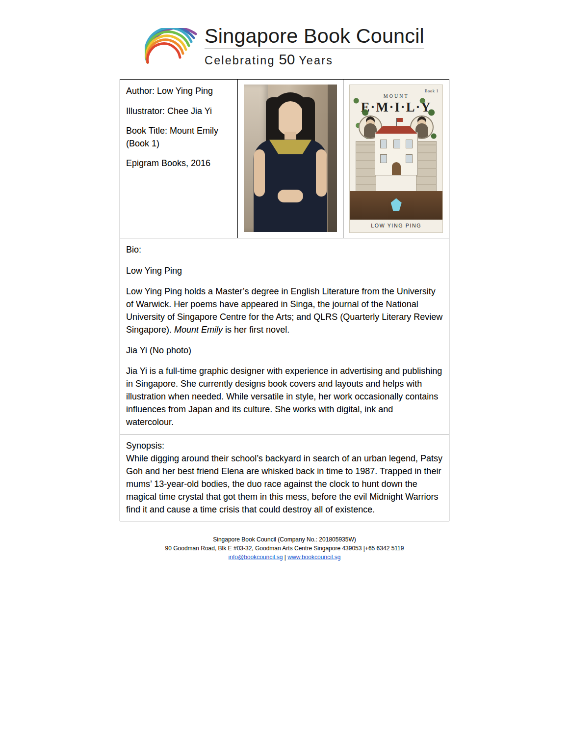Singapore Book Council
Celebrating 50 Years
| Author: Low Ying Ping Illustrator: Chee Jia Yi Book Title: Mount Emily (Book 1) Epigram Books, 2016 | | Book 1 MOUNT E·M·I·L·Y LOW YING PING |
| Bio: Low Ying Ping Low Ying Ping holds a Master’s degree in English Literature from the University of Warwick. Her poems have appeared in Singa, the journal of the National University of Singapore Centre for the Arts; and QLRS (Quarterly Literary Review Singapore). Mount Emily is her first novel. Jia Yi (No photo) Jia Yi is a full-time graphic designer with experience in advertising and publishing in Singapore. She currently designs book covers and layouts and helps with illustration when needed. While versatile in style, her work occasionally contains influences from Japan and its culture. She works with digital, ink and watercolour. |
| Synopsis: While digging around their school’s backyard in search of an urban legend, Patsy Goh and her best friend Elena are whisked back in time to 1987. Trapped in their mums’ 13-year-old bodies, the duo race against the clock to hunt down the magical time crystal that got them in this mess, before the evil Midnight Warriors find it and cause a time crisis that could destroy all of existence. |
Singapore Book Council (Company No.: 201805935W)
90 Goodman Road, Blk E #03-32, Goodman Arts Centre Singapore 439053 |+65 6342 5119
info@bookcouncil.sg | www.bookcouncil.sg